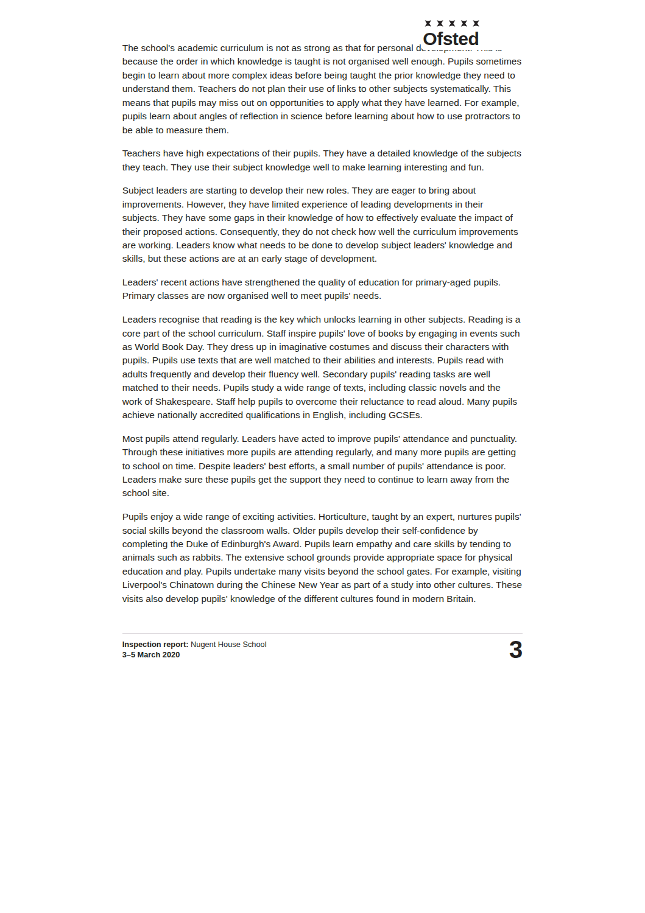Ofsted
The school's academic curriculum is not as strong as that for personal development. This is because the order in which knowledge is taught is not organised well enough. Pupils sometimes begin to learn about more complex ideas before being taught the prior knowledge they need to understand them. Teachers do not plan their use of links to other subjects systematically. This means that pupils may miss out on opportunities to apply what they have learned. For example, pupils learn about angles of reflection in science before learning about how to use protractors to be able to measure them.
Teachers have high expectations of their pupils. They have a detailed knowledge of the subjects they teach. They use their subject knowledge well to make learning interesting and fun.
Subject leaders are starting to develop their new roles. They are eager to bring about improvements. However, they have limited experience of leading developments in their subjects. They have some gaps in their knowledge of how to effectively evaluate the impact of their proposed actions. Consequently, they do not check how well the curriculum improvements are working. Leaders know what needs to be done to develop subject leaders' knowledge and skills, but these actions are at an early stage of development.
Leaders' recent actions have strengthened the quality of education for primary-aged pupils. Primary classes are now organised well to meet pupils' needs.
Leaders recognise that reading is the key which unlocks learning in other subjects. Reading is a core part of the school curriculum. Staff inspire pupils' love of books by engaging in events such as World Book Day. They dress up in imaginative costumes and discuss their characters with pupils. Pupils use texts that are well matched to their abilities and interests. Pupils read with adults frequently and develop their fluency well. Secondary pupils' reading tasks are well matched to their needs. Pupils study a wide range of texts, including classic novels and the work of Shakespeare. Staff help pupils to overcome their reluctance to read aloud. Many pupils achieve nationally accredited qualifications in English, including GCSEs.
Most pupils attend regularly. Leaders have acted to improve pupils' attendance and punctuality. Through these initiatives more pupils are attending regularly, and many more pupils are getting to school on time. Despite leaders' best efforts, a small number of pupils' attendance is poor. Leaders make sure these pupils get the support they need to continue to learn away from the school site.
Pupils enjoy a wide range of exciting activities. Horticulture, taught by an expert, nurtures pupils' social skills beyond the classroom walls. Older pupils develop their self-confidence by completing the Duke of Edinburgh's Award. Pupils learn empathy and care skills by tending to animals such as rabbits. The extensive school grounds provide appropriate space for physical education and play. Pupils undertake many visits beyond the school gates. For example, visiting Liverpool's Chinatown during the Chinese New Year as part of a study into other cultures. These visits also develop pupils' knowledge of the different cultures found in modern Britain.
Inspection report: Nugent House School
3–5 March 2020
3